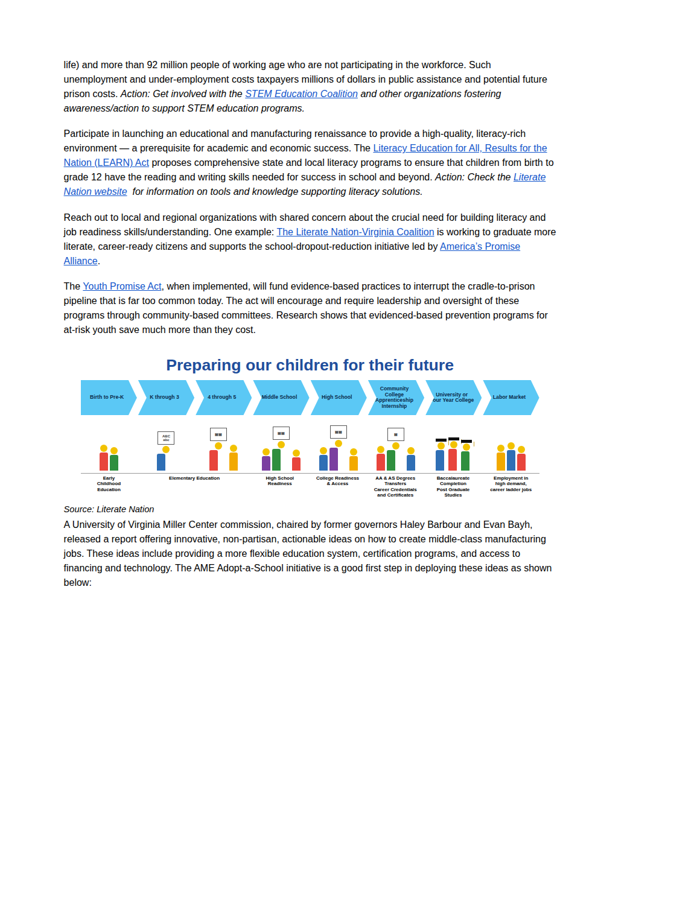life) and more than 92 million people of working age who are not participating in the workforce. Such unemployment and under-employment costs taxpayers millions of dollars in public assistance and potential future prison costs. Action: Get involved with the STEM Education Coalition and other organizations fostering awareness/action to support STEM education programs.
Participate in launching an educational and manufacturing renaissance to provide a high-quality, literacy-rich environment — a prerequisite for academic and economic success. The Literacy Education for All, Results for the Nation (LEARN) Act proposes comprehensive state and local literacy programs to ensure that children from birth to grade 12 have the reading and writing skills needed for success in school and beyond. Action: Check the Literate Nation website for information on tools and knowledge supporting literacy solutions.
Reach out to local and regional organizations with shared concern about the crucial need for building literacy and job readiness skills/understanding. One example: The Literate Nation-Virginia Coalition is working to graduate more literate, career-ready citizens and supports the school-dropout-reduction initiative led by America’s Promise Alliance.
The Youth Promise Act, when implemented, will fund evidence-based practices to interrupt the cradle-to-prison pipeline that is far too common today. The act will encourage and require leadership and oversight of these programs through community-based committees. Research shows that evidenced-based prevention programs for at-risk youth save much more than they cost.
Preparing our children for their future
Birth to Pre-K
K through 3
4 through 5
Middle School
High School
Community College
Apprenticeship
Internship
University or
Four Year College
Labor Market
ABC
abc
▤▤
▤▤
▤▤
▤
Early
Childhood
Education
Elementary Education
High School
Readiness
College Readiness
& Access
AA & AS Degrees
Transfers
Career Credentials
and Certificates
Baccalaureate
Completion
Post Graduate
Studies
Employment in
high demand,
career ladder jobs
Source: Literate Nation
A University of Virginia Miller Center commission, chaired by former governors Haley Barbour and Evan Bayh, released a report offering innovative, non-partisan, actionable ideas on how to create middle-class manufacturing jobs. These ideas include providing a more flexible education system, certification programs, and access to financing and technology. The AME Adopt-a-School initiative is a good first step in deploying these ideas as shown below: